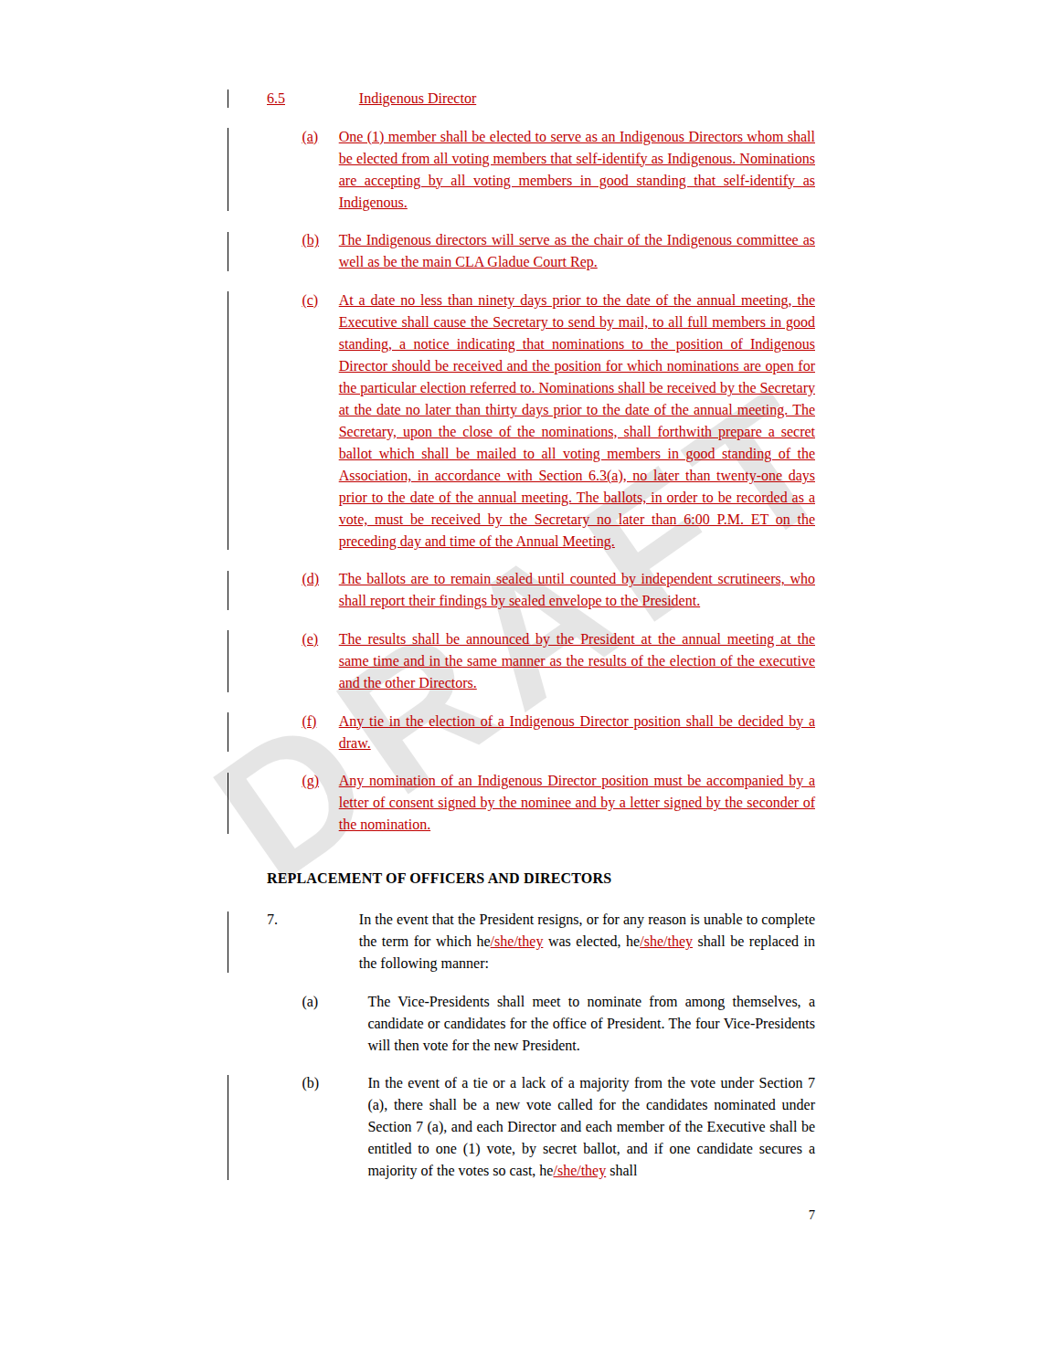DRAFT
6.5 Indigenous Director
(a) One (1) member shall be elected to serve as an Indigenous Directors whom shall be elected from all voting members that self-identify as Indigenous. Nominations are accepting by all voting members in good standing that self-identify as Indigenous.
(b) The Indigenous directors will serve as the chair of the Indigenous committee as well as be the main CLA Gladue Court Rep.
(c) At a date no less than ninety days prior to the date of the annual meeting, the Executive shall cause the Secretary to send by mail, to all full members in good standing, a notice indicating that nominations to the position of Indigenous Director should be received and the position for which nominations are open for the particular election referred to. Nominations shall be received by the Secretary at the date no later than thirty days prior to the date of the annual meeting. The Secretary, upon the close of the nominations, shall forthwith prepare a secret ballot which shall be mailed to all voting members in good standing of the Association, in accordance with Section 6.3(a), no later than twenty-one days prior to the date of the annual meeting. The ballots, in order to be recorded as a vote, must be received by the Secretary no later than 6:00 P.M. ET on the preceding day and time of the Annual Meeting.
(d) The ballots are to remain sealed until counted by independent scrutineers, who shall report their findings by sealed envelope to the President.
(e) The results shall be announced by the President at the annual meeting at the same time and in the same manner as the results of the election of the executive and the other Directors.
(f) Any tie in the election of a Indigenous Director position shall be decided by a draw.
(g) Any nomination of an Indigenous Director position must be accompanied by a letter of consent signed by the nominee and by a letter signed by the seconder of the nomination.
Replacement of Officers and Directors
7. In the event that the President resigns, or for any reason is unable to complete the term for which he/she/they was elected, he/she/they shall be replaced in the following manner:
(a) The Vice-Presidents shall meet to nominate from among themselves, a candidate or candidates for the office of President. The four Vice-Presidents will then vote for the new President.
(b) In the event of a tie or a lack of a majority from the vote under Section 7 (a), there shall be a new vote called for the candidates nominated under Section 7 (a), and each Director and each member of the Executive shall be entitled to one (1) vote, by secret ballot, and if one candidate secures a majority of the votes so cast, he/she/they shall
7